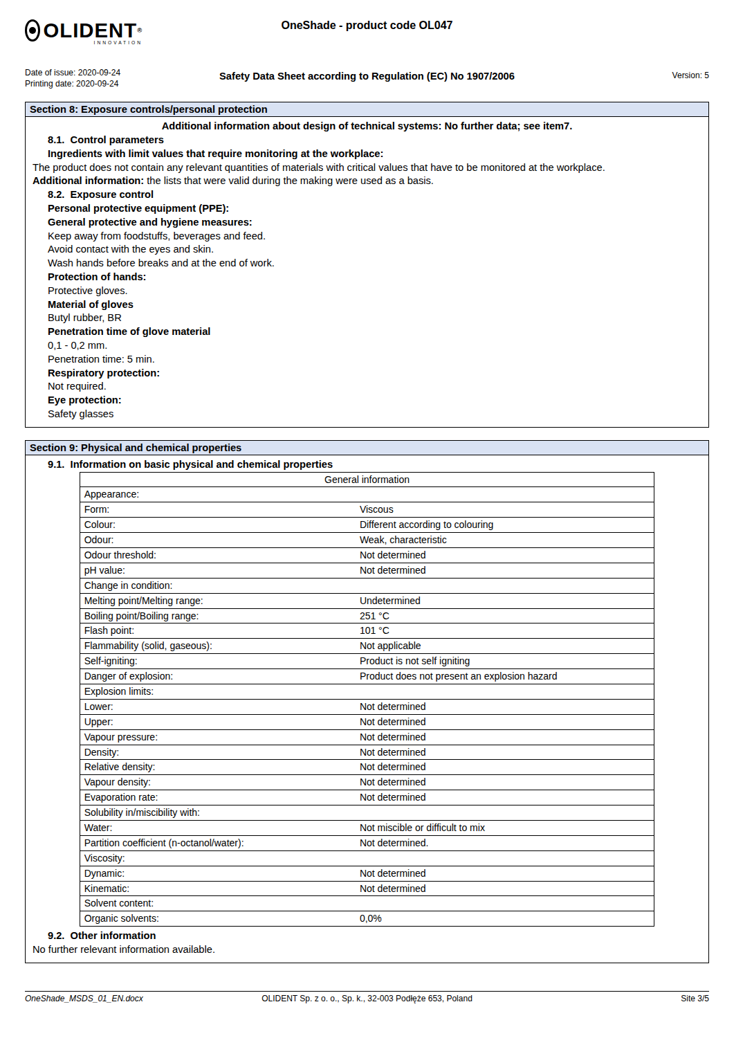OLIDENT®
INNOVATION
OneShade - product code OL047
Date of issue: 2020-09-24
Printing date: 2020-09-24
Safety Data Sheet according to Regulation (EC) No 1907/2006
Version: 5
Section 8: Exposure controls/personal protection
Additional information about design of technical systems: No further data; see item7.
8.1. Control parameters
Ingredients with limit values that require monitoring at the workplace:
The product does not contain any relevant quantities of materials with critical values that have to be monitored at the workplace.
Additional information: the lists that were valid during the making were used as a basis.
8.2. Exposure control
Personal protective equipment (PPE):
General protective and hygiene measures:
Keep away from foodstuffs, beverages and feed.
Avoid contact with the eyes and skin.
Wash hands before breaks and at the end of work.
Protection of hands:
Protective gloves.
Material of gloves
Butyl rubber, BR
Penetration time of glove material
0,1 - 0,2 mm.
Penetration time: 5 min.
Respiratory protection:
Not required.
Eye protection:
Safety glasses
Section 9: Physical and chemical properties
9.1. Information on basic physical and chemical properties
| General information |
| Appearance: | |
| Form: | Viscous |
| Colour: | Different according to colouring |
| Odour: | Weak, characteristic |
| Odour threshold: | Not determined |
| pH value: | Not determined |
| Change in condition: | |
| Melting point/Melting range: | Undetermined |
| Boiling point/Boiling range: | 251 °C |
| Flash point: | 101 °C |
| Flammability (solid, gaseous): | Not applicable |
| Self-igniting: | Product is not self igniting |
| Danger of explosion: | Product does not present an explosion hazard |
| Explosion limits: |
| Lower: | Not determined |
| Upper: | Not determined |
| Vapour pressure: | Not determined |
| Density: | Not determined |
| Relative density: | Not determined |
| Vapour density: | Not determined |
| Evaporation rate: | Not determined |
| Solubility in/miscibility with: | |
| Water: | Not miscible or difficult to mix |
| Partition coefficient (n-octanol/water): | Not determined. |
| Viscosity: |
| Dynamic: | Not determined |
| Kinematic: | Not determined |
| Solvent content: |
| Organic solvents: | 0,0% |
9.2. Other information
No further relevant information available.
OneShade_MSDS_01_EN.docx
OLIDENT Sp. z o. o., Sp. k., 32-003 Podłęże 653, Poland
Site 3/5